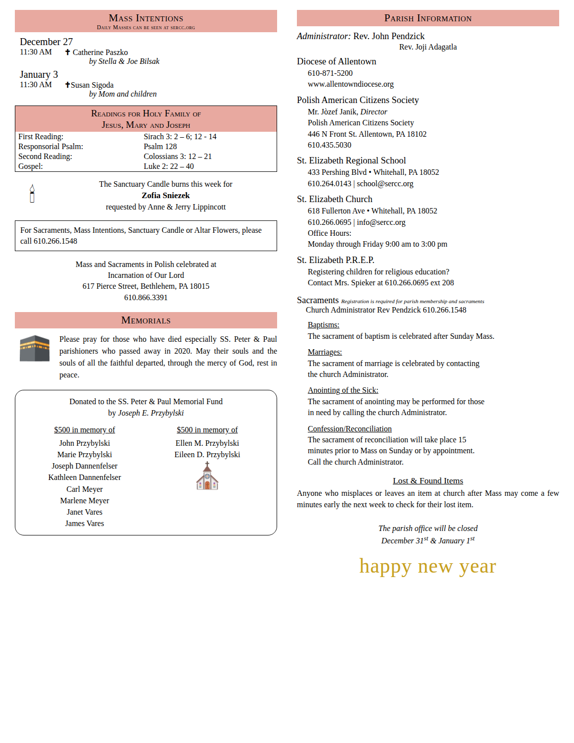Mass Intentions
Daily Masses can be seen at sercc.org
December 27
11:30 AM
✝ Catherine Paszko
by Stella & Joe Bilsak
January 3
11:30 AM
✝Susan Sigoda
by Mom and children
Readings for Holy Family of
Jesus, Mary and Joseph
| First Reading: | Sirach 3: 2 – 6; 12 - 14 |
| Responsorial Psalm: | Psalm 128 |
| Second Reading: | Colossians 3: 12 – 21 |
| Gospel: | Luke 2: 22 – 40 |
🕯
The Sanctuary Candle burns this week for
Zofia Sniezek
requested by Anne & Jerry Lippincott
For Sacraments, Mass Intentions, Sanctuary Candle or Altar Flowers, please call 610.266.1548
Mass and Sacraments in Polish celebrated at
Incarnation of Our Lord
617 Pierce Street, Bethlehem, PA 18015
610.866.3391
Memorials
🕋
Please pray for those who have died especially SS. Peter & Paul parishioners who passed away in 2020. May their souls and the souls of all the faithful departed, through the mercy of God, rest in peace.
Donated to the SS. Peter & Paul Memorial Fund
by Joseph E. Przybylski
$500 in memory of
John Przybylski
Marie Przybylski
Joseph Dannenfelser
Kathleen Dannenfelser
Carl Meyer
Marlene Meyer
Janet Vares
James Vares
$500 in memory of
Ellen M. Przybylski
Eileen D. Przybylski
⛪
Parish Information
Administrator: Rev. John Pendzick
Rev. Joji Adagatla
Diocese of Allentown
610-871-5200
www.allentowndiocese.org
Polish American Citizens Society
Mr. Jòzef Janik, Director
Polish American Citizens Society
446 N Front St. Allentown, PA 18102
610.435.5030
St. Elizabeth Regional School
433 Pershing Blvd • Whitehall, PA 18052
610.264.0143 | school@sercc.org
St. Elizabeth Church
618 Fullerton Ave • Whitehall, PA 18052
610.266.0695 | info@sercc.org
Office Hours:
Monday through Friday 9:00 am to 3:00 pm
St. Elizabeth P.R.E.P.
Registering children for religious education?
Contact Mrs. Spieker at 610.266.0695 ext 208
Sacraments Registration is required for parish membership and sacraments
Church Administrator Rev Pendzick 610.266.1548
Baptisms:
The sacrament of baptism is celebrated after Sunday Mass.
Marriages:
The sacrament of marriage is celebrated by contacting
the church Administrator.
Anointing of the Sick:
The sacrament of anointing may be performed for those
in need by calling the church Administrator.
Confession/Reconciliation
The sacrament of reconciliation will take place 15
minutes prior to Mass on Sunday or by appointment.
Call the church Administrator.
Lost & Found Items
Anyone who misplaces or leaves an item at church after Mass may come a few minutes early the next week to check for their lost item.
The parish office will be closed
December 31st & January 1st
happy new year